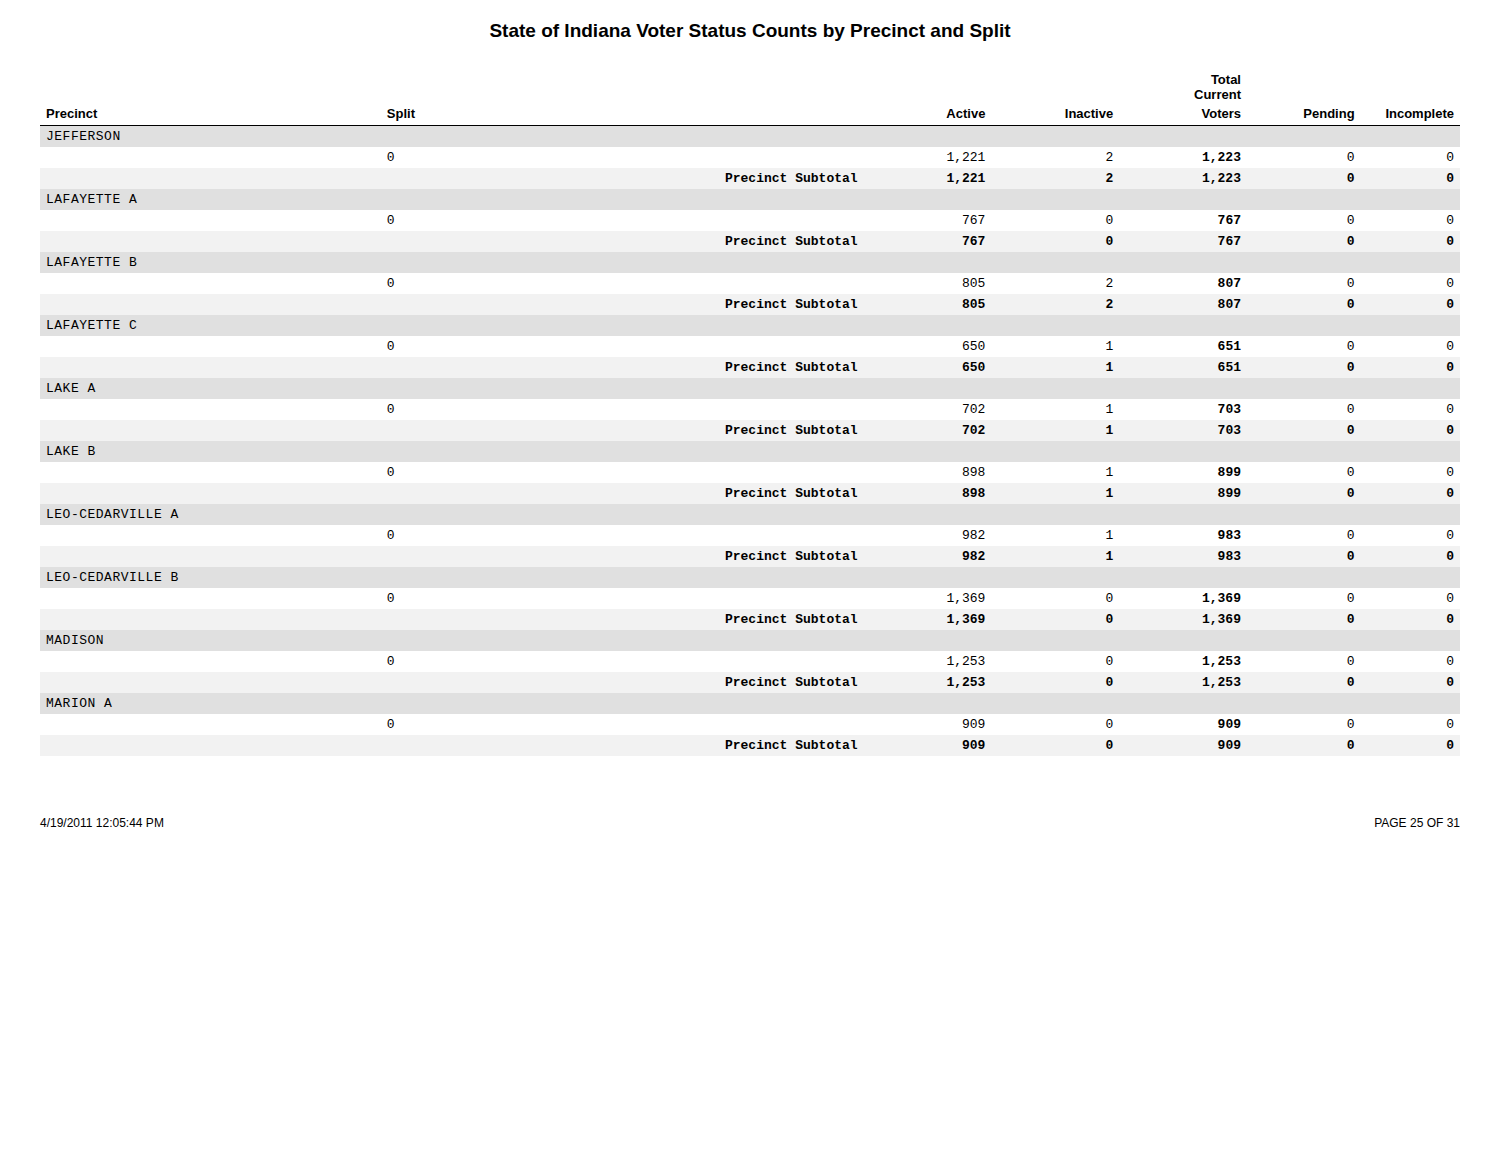State of Indiana Voter Status Counts by Precinct and Split
| | | | | | Total Current | | |
| --- | --- | --- | --- | --- | --- | --- | --- |
| Precinct | Split | | Active | Inactive | Voters | Pending | Incomplete |
| JEFFERSON |
| | 0 | | 1,221 | 2 | 1,223 | 0 | 0 |
| | | Precinct Subtotal | 1,221 | 2 | 1,223 | 0 | 0 |
| LAFAYETTE A |
| | 0 | | 767 | 0 | 767 | 0 | 0 |
| | | Precinct Subtotal | 767 | 0 | 767 | 0 | 0 |
| LAFAYETTE B |
| | 0 | | 805 | 2 | 807 | 0 | 0 |
| | | Precinct Subtotal | 805 | 2 | 807 | 0 | 0 |
| LAFAYETTE C |
| | 0 | | 650 | 1 | 651 | 0 | 0 |
| | | Precinct Subtotal | 650 | 1 | 651 | 0 | 0 |
| LAKE A |
| | 0 | | 702 | 1 | 703 | 0 | 0 |
| | | Precinct Subtotal | 702 | 1 | 703 | 0 | 0 |
| LAKE B |
| | 0 | | 898 | 1 | 899 | 0 | 0 |
| | | Precinct Subtotal | 898 | 1 | 899 | 0 | 0 |
| LEO-CEDARVILLE A |
| | 0 | | 982 | 1 | 983 | 0 | 0 |
| | | Precinct Subtotal | 982 | 1 | 983 | 0 | 0 |
| LEO-CEDARVILLE B |
| | 0 | | 1,369 | 0 | 1,369 | 0 | 0 |
| | | Precinct Subtotal | 1,369 | 0 | 1,369 | 0 | 0 |
| MADISON |
| | 0 | | 1,253 | 0 | 1,253 | 0 | 0 |
| | | Precinct Subtotal | 1,253 | 0 | 1,253 | 0 | 0 |
| MARION A |
| | 0 | | 909 | 0 | 909 | 0 | 0 |
| | | Precinct Subtotal | 909 | 0 | 909 | 0 | 0 |
4/19/2011 12:05:44 PM
PAGE 25 OF 31